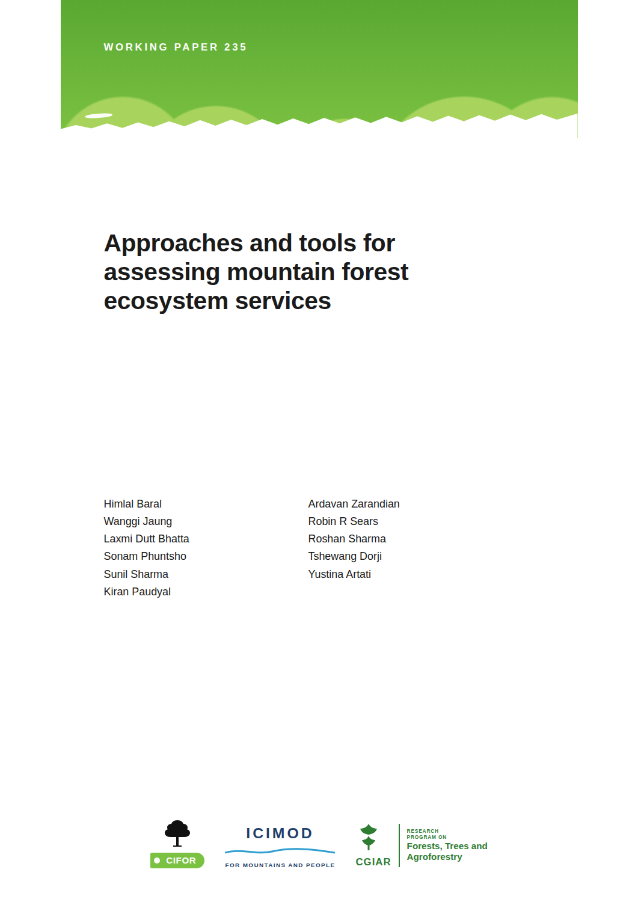Working Paper 235
Approaches and tools for assessing mountain forest ecosystem services
Himlal Baral
Wanggi Jaung
Laxmi Dutt Bhatta
Sonam Phuntsho
Sunil Sharma
Kiran Paudyal
Ardavan Zarandian
Robin R Sears
Roshan Sharma
Tshewang Dorji
Yustina Artati
CIFOR
ICIMOD
FOR MOUNTAINS AND PEOPLE
CGIAR
Research
Program on
Forests, Trees and
Agroforestry